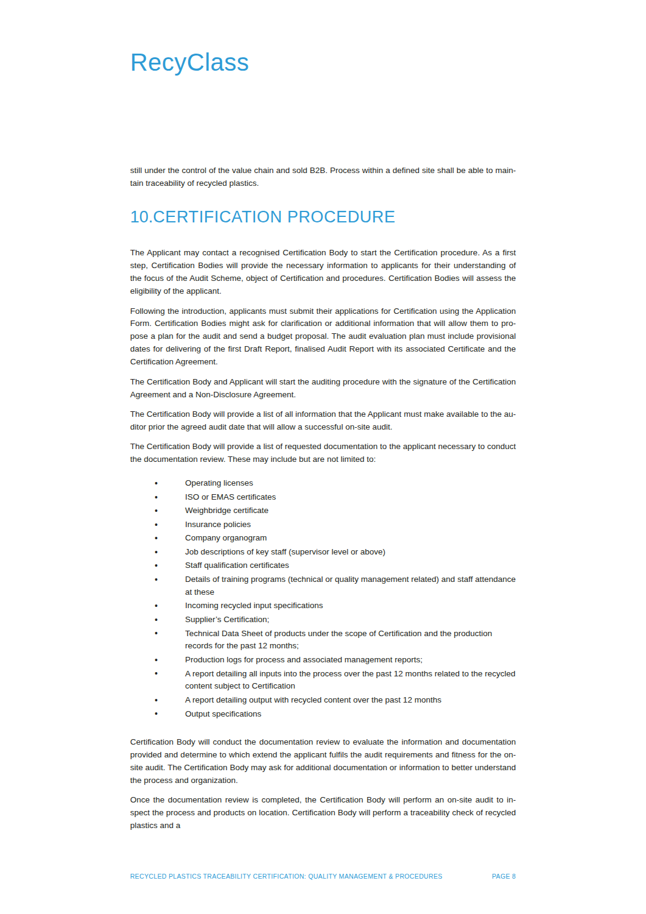RecyClass
still under the control of the value chain and sold B2B. Process within a defined site shall be able to maintain traceability of recycled plastics.
10. Certification Procedure
The Applicant may contact a recognised Certification Body to start the Certification procedure. As a first step, Certification Bodies will provide the necessary information to applicants for their understanding of the focus of the Audit Scheme, object of Certification and procedures. Certification Bodies will assess the eligibility of the applicant.
Following the introduction, applicants must submit their applications for Certification using the Application Form. Certification Bodies might ask for clarification or additional information that will allow them to propose a plan for the audit and send a budget proposal. The audit evaluation plan must include provisional dates for delivering of the first Draft Report, finalised Audit Report with its associated Certificate and the Certification Agreement.
The Certification Body and Applicant will start the auditing procedure with the signature of the Certification Agreement and a Non-Disclosure Agreement.
The Certification Body will provide a list of all information that the Applicant must make available to the auditor prior the agreed audit date that will allow a successful on-site audit.
The Certification Body will provide a list of requested documentation to the applicant necessary to conduct the documentation review. These may include but are not limited to:
Operating licenses
ISO or EMAS certificates
Weighbridge certificate
Insurance policies
Company organogram
Job descriptions of key staff (supervisor level or above)
Staff qualification certificates
Details of training programs (technical or quality management related) and staff attendance at these
Incoming recycled input specifications
Supplier’s Certification;
Technical Data Sheet of products under the scope of Certification and the production records for the past 12 months;
Production logs for process and associated management reports;
A report detailing all inputs into the process over the past 12 months related to the recycled content subject to Certification
A report detailing output with recycled content over the past 12 months
Output specifications
Certification Body will conduct the documentation review to evaluate the information and documentation provided and determine to which extend the applicant fulfils the audit requirements and fitness for the on-site audit. The Certification Body may ask for additional documentation or information to better understand the process and organization.
Once the documentation review is completed, the Certification Body will perform an on-site audit to inspect the process and products on location. Certification Body will perform a traceability check of recycled plastics and a
Recycled Plastics Traceability Certification: Quality Management & Procedures
Page 8